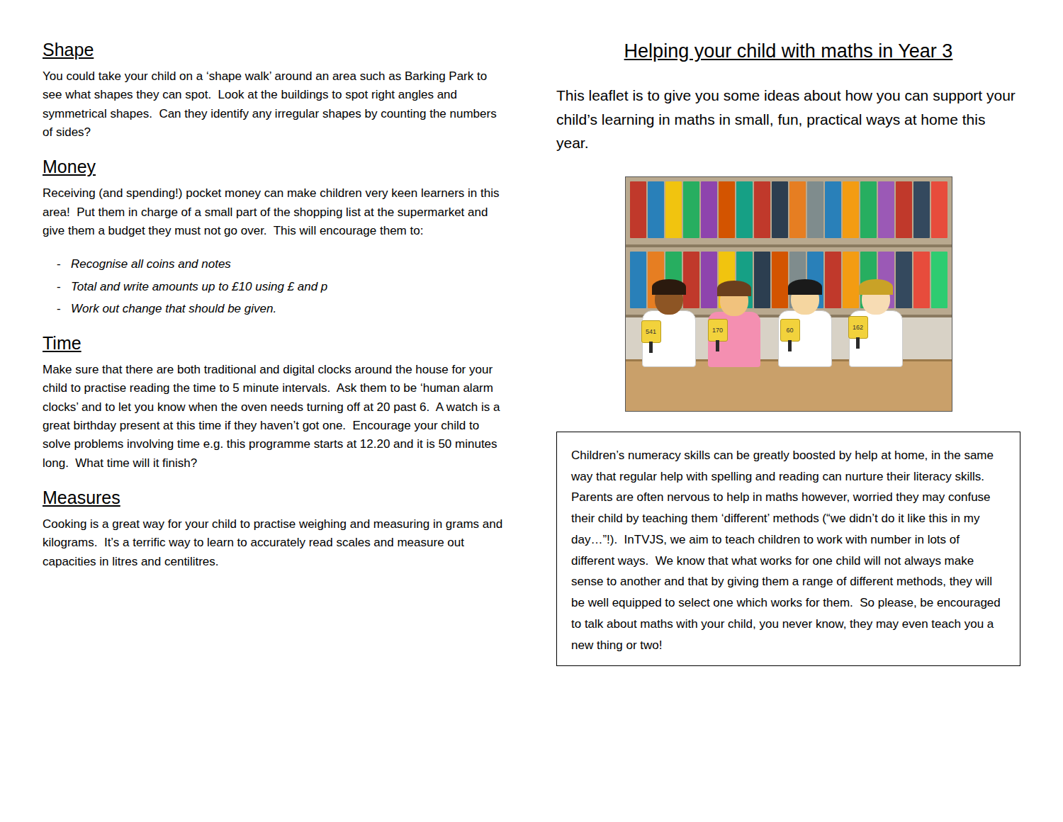Shape
You could take your child on a ‘shape walk’ around an area such as Barking Park to see what shapes they can spot. Look at the buildings to spot right angles and symmetrical shapes. Can they identify any irregular shapes by counting the numbers of sides?
Money
Receiving (and spending!) pocket money can make children very keen learners in this area! Put them in charge of a small part of the shopping list at the supermarket and give them a budget they must not go over. This will encourage them to:
Recognise all coins and notes
Total and write amounts up to £10 using £ and p
Work out change that should be given.
Time
Make sure that there are both traditional and digital clocks around the house for your child to practise reading the time to 5 minute intervals. Ask them to be ‘human alarm clocks’ and to let you know when the oven needs turning off at 20 past 6. A watch is a great birthday present at this time if they haven’t got one. Encourage your child to solve problems involving time e.g. this programme starts at 12.20 and it is 50 minutes long. What time will it finish?
Measures
Cooking is a great way for your child to practise weighing and measuring in grams and kilograms. It’s a terrific way to learn to accurately read scales and measure out capacities in litres and centilitres.
Helping your child with maths in Year 3
This leaflet is to give you some ideas about how you can support your child’s learning in maths in small, fun, practical ways at home this year.
541
170
60
162
Children’s numeracy skills can be greatly boosted by help at home, in the same way that regular help with spelling and reading can nurture their literacy skills. Parents are often nervous to help in maths however, worried they may confuse their child by teaching them ‘different’ methods (“we didn’t do it like this in my day…”!). InTVJS, we aim to teach children to work with number in lots of different ways. We know that what works for one child will not always make sense to another and that by giving them a range of different methods, they will be well equipped to select one which works for them. So please, be encouraged to talk about maths with your child, you never know, they may even teach you a new thing or two!